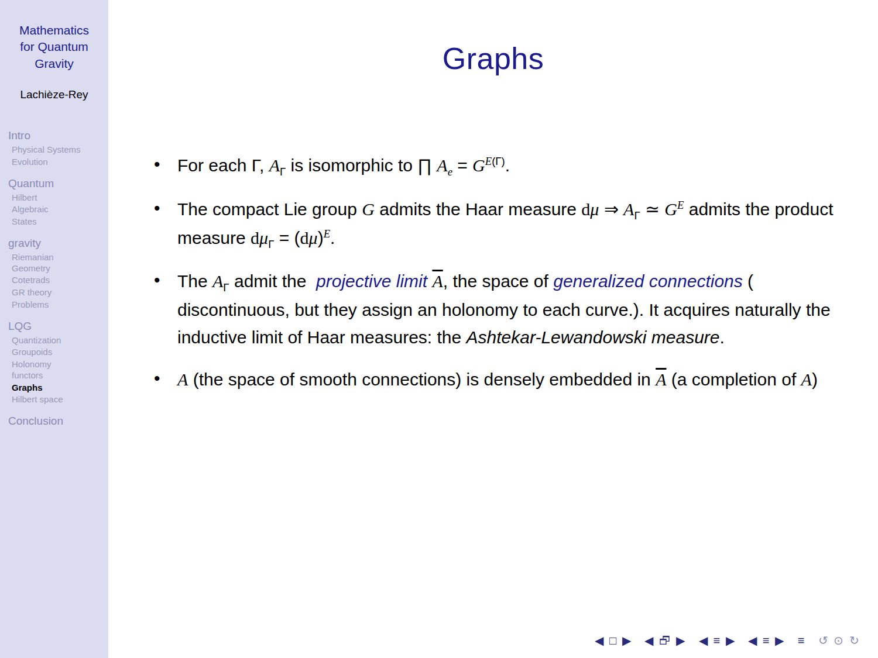Mathematics
for Quantum
Gravity
Lachièze-Rey
Intro
Physical Systems
Evolution
Quantum
Hilbert
Algebraic
States
gravity
Riemanian
Geometry
Cotetrads
GR theory
Problems
LQG
Quantization
Groupoids
Holonomy
functors
Graphs
Hilbert space
Conclusion
Graphs
For each Γ, AΓ is isomorphic to ∏ Ae = GE(Γ).
The compact Lie group G admits the Haar measure dμ ⇒ AΓ ≃ GE admits the product measure dμΓ = (dμ)E.
The AΓ admit the projective limit A, the space of generalized connections ( discontinuous, but they assign an holonomy to each curve.). It acquires naturally the inductive limit of Haar measures: the Ashtekar-Lewandowski measure.
A (the space of smooth connections) is densely embedded in A (a completion of A)
◀ □ ▶ ◀ 🗗 ▶ ◀ ≡ ▶ ◀ ≡ ▶ ≡ ↺ ⊙ ↻